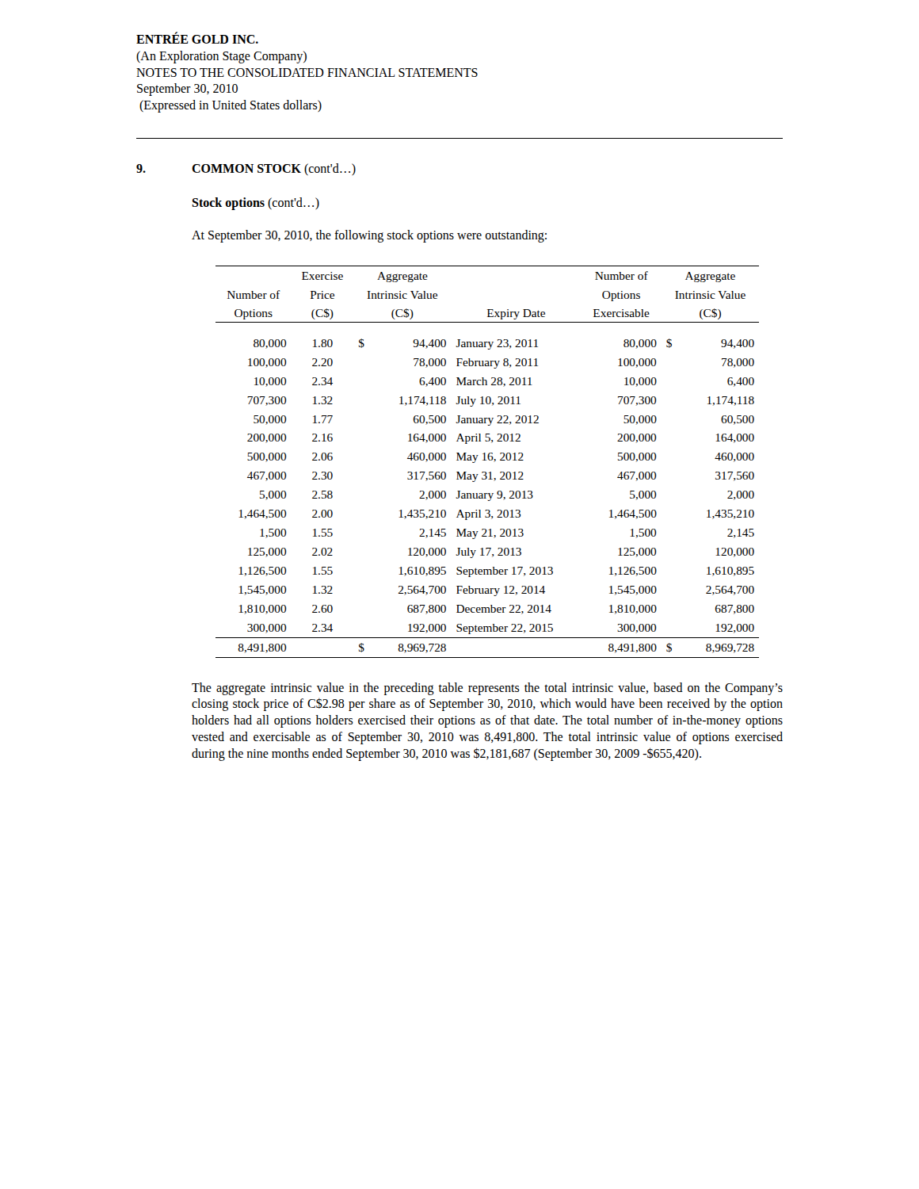ENTRÉE GOLD INC.
(An Exploration Stage Company)
NOTES TO THE CONSOLIDATED FINANCIAL STATEMENTS
September 30, 2010
(Expressed in United States dollars)
9. COMMON STOCK (cont'd…)
Stock options (cont'd…)
At September 30, 2010, the following stock options were outstanding:
| | Exercise | Aggregate | | Number of | Aggregate |
| --- | --- | --- | --- | --- | --- |
| Number of | Price | Intrinsic Value | | Options | Intrinsic Value |
| Options | (C$) | (C$) | Expiry Date | Exercisable | (C$) |
| 80,000 | 1.80 | $ | 94,400 | January 23, 2011 | 80,000 | $ | 94,400 |
| 100,000 | 2.20 | | 78,000 | February 8, 2011 | 100,000 | | 78,000 |
| 10,000 | 2.34 | | 6,400 | March 28, 2011 | 10,000 | | 6,400 |
| 707,300 | 1.32 | | 1,174,118 | July 10, 2011 | 707,300 | | 1,174,118 |
| 50,000 | 1.77 | | 60,500 | January 22, 2012 | 50,000 | | 60,500 |
| 200,000 | 2.16 | | 164,000 | April 5, 2012 | 200,000 | | 164,000 |
| 500,000 | 2.06 | | 460,000 | May 16, 2012 | 500,000 | | 460,000 |
| 467,000 | 2.30 | | 317,560 | May 31, 2012 | 467,000 | | 317,560 |
| 5,000 | 2.58 | | 2,000 | January 9, 2013 | 5,000 | | 2,000 |
| 1,464,500 | 2.00 | | 1,435,210 | April 3, 2013 | 1,464,500 | | 1,435,210 |
| 1,500 | 1.55 | | 2,145 | May 21, 2013 | 1,500 | | 2,145 |
| 125,000 | 2.02 | | 120,000 | July 17, 2013 | 125,000 | | 120,000 |
| 1,126,500 | 1.55 | | 1,610,895 | September 17, 2013 | 1,126,500 | | 1,610,895 |
| 1,545,000 | 1.32 | | 2,564,700 | February 12, 2014 | 1,545,000 | | 2,564,700 |
| 1,810,000 | 2.60 | | 687,800 | December 22, 2014 | 1,810,000 | | 687,800 |
| 300,000 | 2.34 | | 192,000 | September 22, 2015 | 300,000 | | 192,000 |
| 8,491,800 | | $ | 8,969,728 | | 8,491,800 | $ | 8,969,728 |
The aggregate intrinsic value in the preceding table represents the total intrinsic value, based on the Company’s closing stock price of C$2.98 per share as of September 30, 2010, which would have been received by the option holders had all options holders exercised their options as of that date. The total number of in-the-money options vested and exercisable as of September 30, 2010 was 8,491,800. The total intrinsic value of options exercised during the nine months ended September 30, 2010 was $2,181,687 (September 30, 2009 -$655,420).